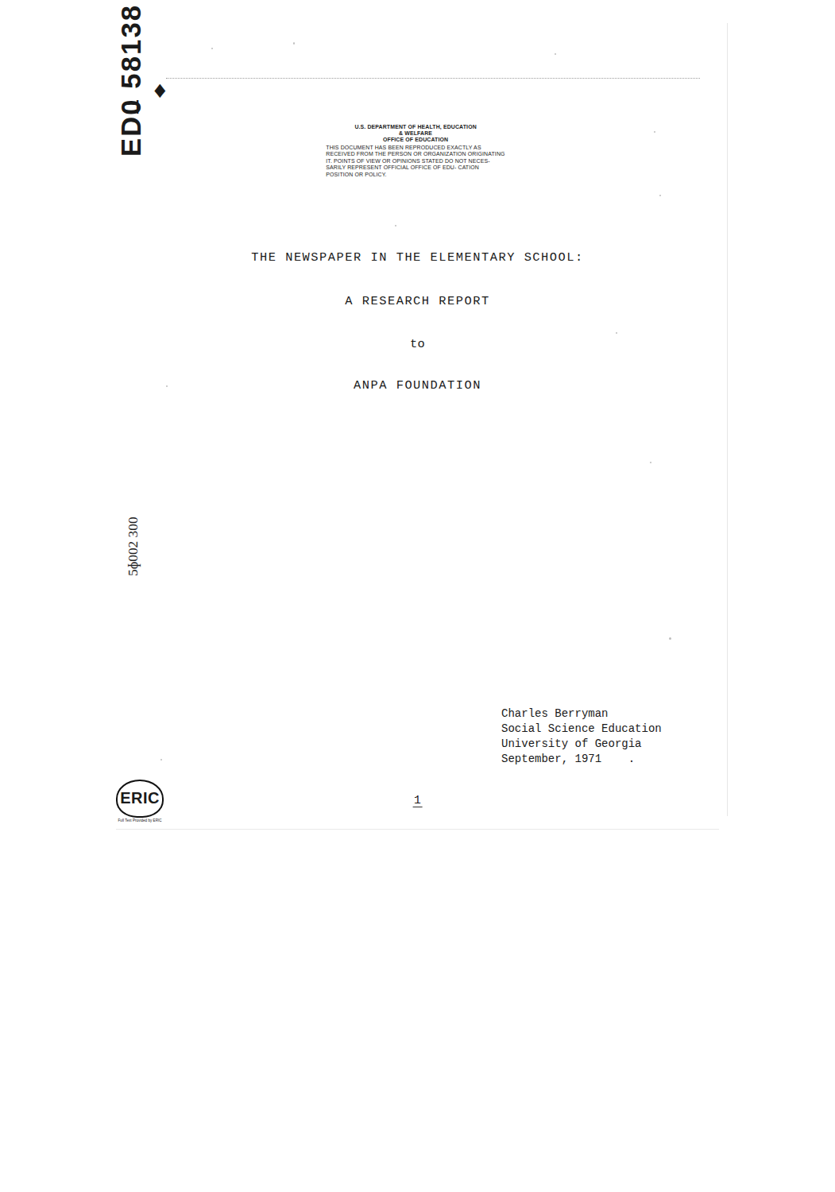|
♦
ED0 58138
5ɸ002 300
U.S. DEPARTMENT OF HEALTH, EDUCATION
& WELFARE
OFFICE OF EDUCATION
THIS DOCUMENT HAS BEEN REPRODUCED EXACTLY AS RECEIVED FROM THE PERSON OR ORGANIZATION ORIGINATING IT. POINTS OF VIEW OR OPINIONS STATED DO NOT NECES- SARILY REPRESENT OFFICIAL OFFICE OF EDU- CATION POSITION OR POLICY.
THE NEWSPAPER IN THE ELEMENTARY SCHOOL:
A RESEARCH REPORT
to
ANPA FOUNDATION
Charles Berryman
Social Science Education
University of Georgia
September, 1971.
1
ERIC
Full Text Provided by ERIC